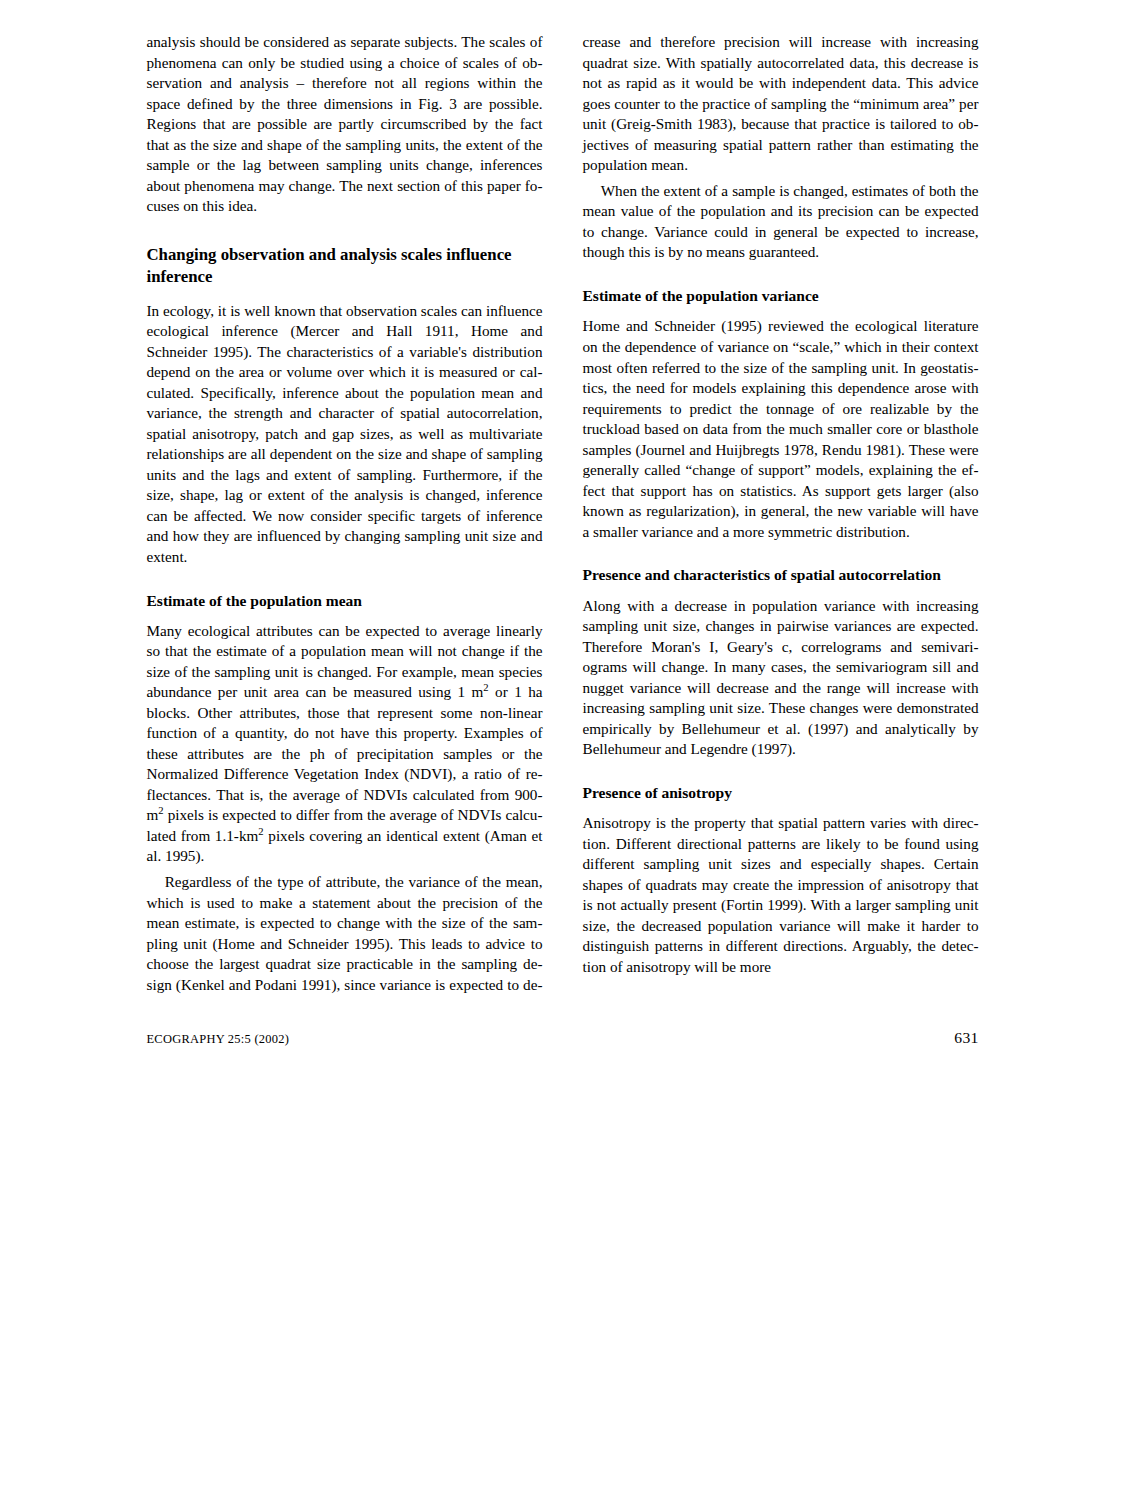analysis should be considered as separate subjects. The scales of phenomena can only be studied using a choice of scales of observation and analysis – therefore not all regions within the space defined by the three dimensions in Fig. 3 are possible. Regions that are possible are partly circumscribed by the fact that as the size and shape of the sampling units, the extent of the sample or the lag between sampling units change, inferences about phenomena may change. The next section of this paper focuses on this idea.
Changing observation and analysis scales influence inference
In ecology, it is well known that observation scales can influence ecological inference (Mercer and Hall 1911, Home and Schneider 1995). The characteristics of a variable's distribution depend on the area or volume over which it is measured or calculated. Specifically, inference about the population mean and variance, the strength and character of spatial autocorrelation, spatial anisotropy, patch and gap sizes, as well as multivariate relationships are all dependent on the size and shape of sampling units and the lags and extent of sampling. Furthermore, if the size, shape, lag or extent of the analysis is changed, inference can be affected. We now consider specific targets of inference and how they are influenced by changing sampling unit size and extent.
Estimate of the population mean
Many ecological attributes can be expected to average linearly so that the estimate of a population mean will not change if the size of the sampling unit is changed. For example, mean species abundance per unit area can be measured using 1 m2 or 1 ha blocks. Other attributes, those that represent some non-linear function of a quantity, do not have this property. Examples of these attributes are the ph of precipitation samples or the Normalized Difference Vegetation Index (NDVI), a ratio of reflectances. That is, the average of NDVIs calculated from 900-m2 pixels is expected to differ from the average of NDVIs calculated from 1.1-km2 pixels covering an identical extent (Aman et al. 1995).
Regardless of the type of attribute, the variance of the mean, which is used to make a statement about the precision of the mean estimate, is expected to change with the size of the sampling unit (Home and Schneider 1995). This leads to advice to choose the largest quadrat size practicable in the sampling design (Kenkel and Podani 1991), since variance is expected to decrease and therefore precision will increase with increasing quadrat size. With spatially autocorrelated data, this decrease is not as rapid as it would be with independent data. This advice goes counter to the practice of sampling the “minimum area” per unit (Greig-Smith 1983), because that practice is tailored to objectives of measuring spatial pattern rather than estimating the population mean.
When the extent of a sample is changed, estimates of both the mean value of the population and its precision can be expected to change. Variance could in general be expected to increase, though this is by no means guaranteed.
Estimate of the population variance
Home and Schneider (1995) reviewed the ecological literature on the dependence of variance on “scale,” which in their context most often referred to the size of the sampling unit. In geostatistics, the need for models explaining this dependence arose with requirements to predict the tonnage of ore realizable by the truckload based on data from the much smaller core or blasthole samples (Journel and Huijbregts 1978, Rendu 1981). These were generally called “change of support” models, explaining the effect that support has on statistics. As support gets larger (also known as regularization), in general, the new variable will have a smaller variance and a more symmetric distribution.
Presence and characteristics of spatial autocorrelation
Along with a decrease in population variance with increasing sampling unit size, changes in pairwise variances are expected. Therefore Moran's I, Geary's c, correlograms and semivariograms will change. In many cases, the semivariogram sill and nugget variance will decrease and the range will increase with increasing sampling unit size. These changes were demonstrated empirically by Bellehumeur et al. (1997) and analytically by Bellehumeur and Legendre (1997).
Presence of anisotropy
Anisotropy is the property that spatial pattern varies with direction. Different directional patterns are likely to be found using different sampling unit sizes and especially shapes. Certain shapes of quadrats may create the impression of anisotropy that is not actually present (Fortin 1999). With a larger sampling unit size, the decreased population variance will make it harder to distinguish patterns in different directions. Arguably, the detection of anisotropy will be more
ECOGRAPHY 25:5 (2002) 631